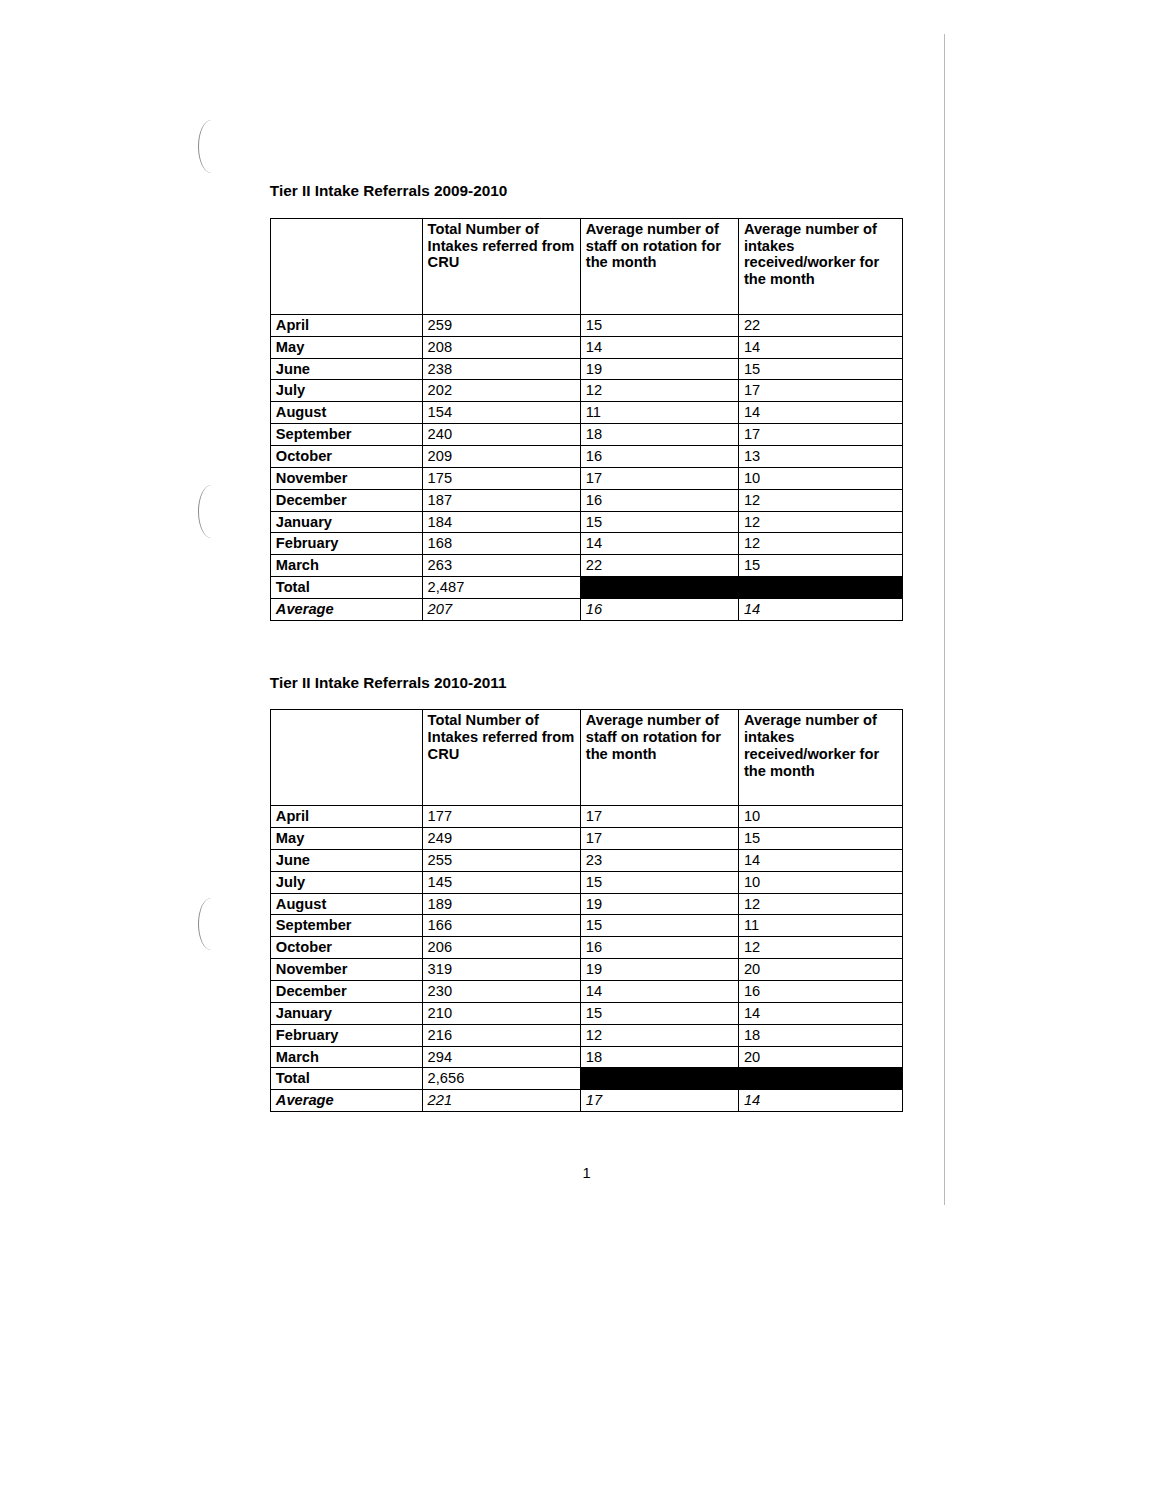Tier II Intake Referrals 2009-2010
| | Total Number of Intakes referred from CRU | Average number of staff on rotation for the month | Average number of intakes received/worker for the month |
| --- | --- | --- | --- |
| April | 259 | 15 | 22 |
| May | 208 | 14 | 14 |
| June | 238 | 19 | 15 |
| July | 202 | 12 | 17 |
| August | 154 | 11 | 14 |
| September | 240 | 18 | 17 |
| October | 209 | 16 | 13 |
| November | 175 | 17 | 10 |
| December | 187 | 16 | 12 |
| January | 184 | 15 | 12 |
| February | 168 | 14 | 12 |
| March | 263 | 22 | 15 |
| Total | 2,487 | |
| Average | 207 | 16 | 14 |
Tier II Intake Referrals 2010-2011
| | Total Number of Intakes referred from CRU | Average number of staff on rotation for the month | Average number of intakes received/worker for the month |
| --- | --- | --- | --- |
| April | 177 | 17 | 10 |
| May | 249 | 17 | 15 |
| June | 255 | 23 | 14 |
| July | 145 | 15 | 10 |
| August | 189 | 19 | 12 |
| September | 166 | 15 | 11 |
| October | 206 | 16 | 12 |
| November | 319 | 19 | 20 |
| December | 230 | 14 | 16 |
| January | 210 | 15 | 14 |
| February | 216 | 12 | 18 |
| March | 294 | 18 | 20 |
| Total | 2,656 | |
| Average | 221 | 17 | 14 |
1